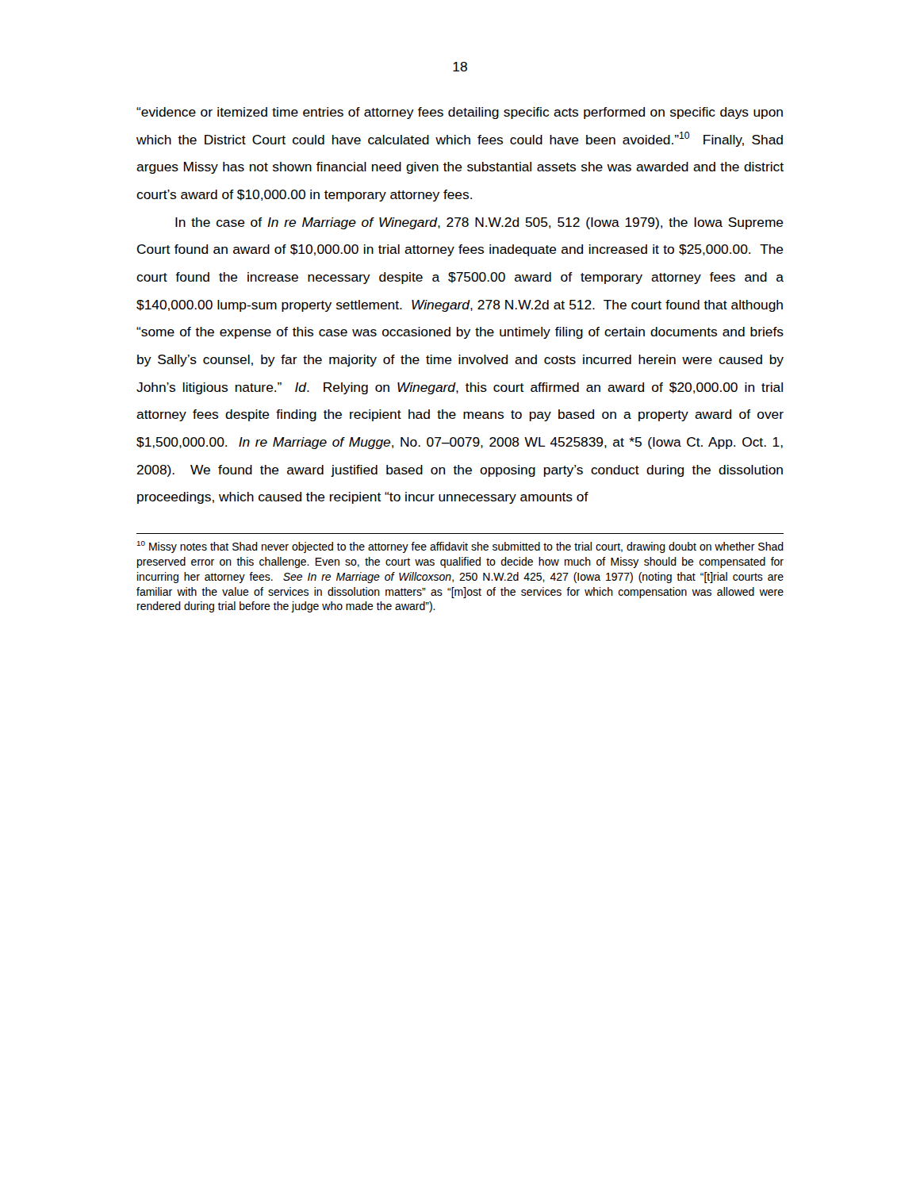18
“evidence or itemized time entries of attorney fees detailing specific acts performed on specific days upon which the District Court could have calculated which fees could have been avoided.”10 Finally, Shad argues Missy has not shown financial need given the substantial assets she was awarded and the district court’s award of $10,000.00 in temporary attorney fees.
In the case of In re Marriage of Winegard, 278 N.W.2d 505, 512 (Iowa 1979), the Iowa Supreme Court found an award of $10,000.00 in trial attorney fees inadequate and increased it to $25,000.00. The court found the increase necessary despite a $7500.00 award of temporary attorney fees and a $140,000.00 lump-sum property settlement. Winegard, 278 N.W.2d at 512. The court found that although “some of the expense of this case was occasioned by the untimely filing of certain documents and briefs by Sally’s counsel, by far the majority of the time involved and costs incurred herein were caused by John’s litigious nature.” Id. Relying on Winegard, this court affirmed an award of $20,000.00 in trial attorney fees despite finding the recipient had the means to pay based on a property award of over $1,500,000.00. In re Marriage of Mugge, No. 07–0079, 2008 WL 4525839, at *5 (Iowa Ct. App. Oct. 1, 2008). We found the award justified based on the opposing party’s conduct during the dissolution proceedings, which caused the recipient “to incur unnecessary amounts of
10 Missy notes that Shad never objected to the attorney fee affidavit she submitted to the trial court, drawing doubt on whether Shad preserved error on this challenge. Even so, the court was qualified to decide how much of Missy should be compensated for incurring her attorney fees. See In re Marriage of Willcoxson, 250 N.W.2d 425, 427 (Iowa 1977) (noting that “[t]rial courts are familiar with the value of services in dissolution matters” as “[m]ost of the services for which compensation was allowed were rendered during trial before the judge who made the award”).